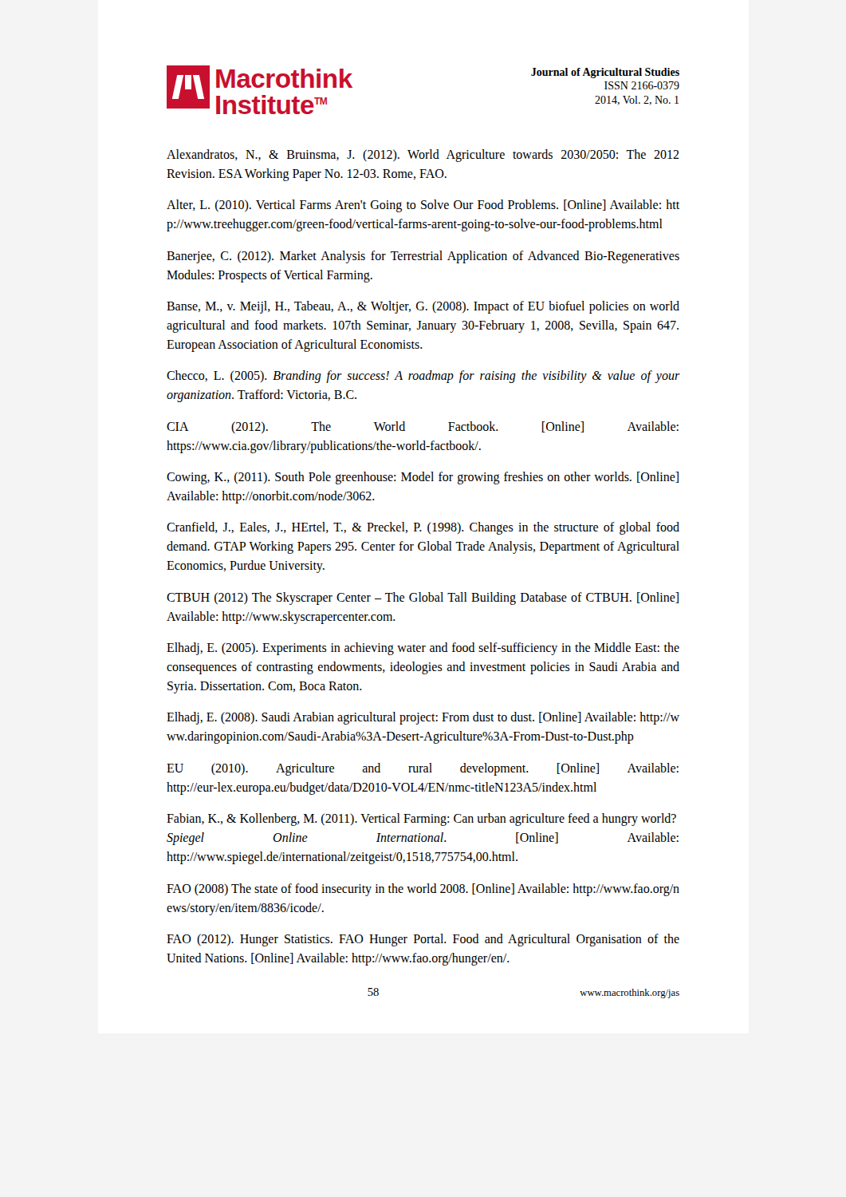Macrothink InstituteTM
Journal of Agricultural Studies
ISSN 2166-0379
2014, Vol. 2, No. 1
Alexandratos, N., & Bruinsma, J. (2012). World Agriculture towards 2030/2050: The 2012 Revision. ESA Working Paper No. 12-03. Rome, FAO.
Alter, L. (2010). Vertical Farms Aren't Going to Solve Our Food Problems. [Online] Available: http://www.treehugger.com/green-food/vertical-farms-arent-going-to-solve-our-food-problems.html
Banerjee, C. (2012). Market Analysis for Terrestrial Application of Advanced Bio-Regeneratives Modules: Prospects of Vertical Farming.
Banse, M., v. Meijl, H., Tabeau, A., & Woltjer, G. (2008). Impact of EU biofuel policies on world agricultural and food markets. 107th Seminar, January 30-February 1, 2008, Sevilla, Spain 647. European Association of Agricultural Economists.
Checco, L. (2005). Branding for success! A roadmap for raising the visibility & value of your organization. Trafford: Victoria, B.C.
CIA(2012). The World Factbook.[Online] Available: https://www.cia.gov/library/publications/the-world-factbook/.
Cowing, K., (2011). South Pole greenhouse: Model for growing freshies on other worlds. [Online] Available: http://onorbit.com/node/3062.
Cranfield, J., Eales, J., HErtel, T., & Preckel, P. (1998). Changes in the structure of global food demand. GTAP Working Papers 295. Center for Global Trade Analysis, Department of Agricultural Economics, Purdue University.
CTBUH (2012) The Skyscraper Center – The Global Tall Building Database of CTBUH. [Online] Available: http://www.skyscrapercenter.com.
Elhadj, E. (2005). Experiments in achieving water and food self-sufficiency in the Middle East: the consequences of contrasting endowments, ideologies and investment policies in Saudi Arabia and Syria. Dissertation. Com, Boca Raton.
Elhadj, E. (2008). Saudi Arabian agricultural project: From dust to dust. [Online] Available: http://www.daringopinion.com/Saudi-Arabia%3A-Desert-Agriculture%3A-From-Dust-to-Dust.php
EU(2010). Agriculture and rural development.[Online] Available: http://eur-lex.europa.eu/budget/data/D2010-VOL4/EN/nmc-titleN123A5/index.html
Fabian, K., & Kollenberg, M. (2011). Vertical Farming: Can urban agriculture feed a hungry world? Spiegel Online International.[Online] Available: http://www.spiegel.de/international/zeitgeist/0,1518,775754,00.html.
FAO (2008) The state of food insecurity in the world 2008. [Online] Available: http://www.fao.org/news/story/en/item/8836/icode/.
FAO (2012). Hunger Statistics. FAO Hunger Portal. Food and Agricultural Organisation of the United Nations. [Online] Available: http://www.fao.org/hunger/en/.
58 www.macrothink.org/jas